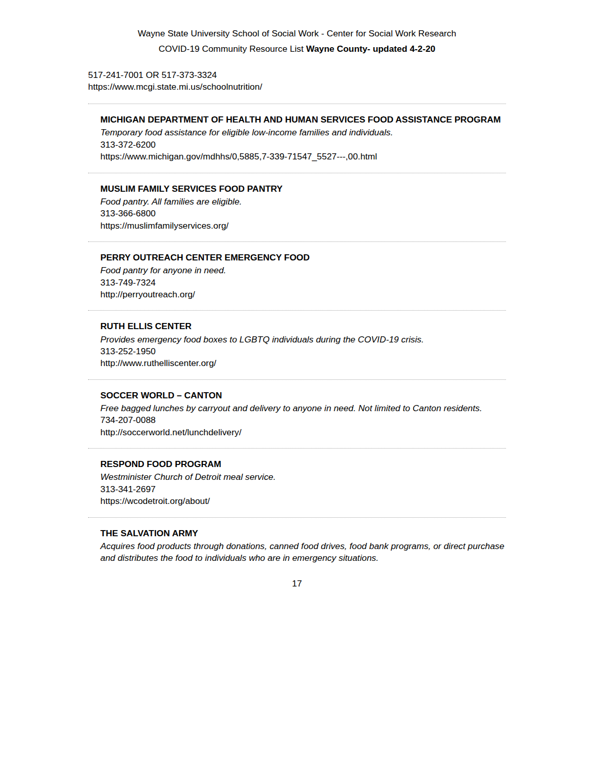Wayne State University School of Social Work - Center for Social Work Research
COVID-19 Community Resource List Wayne County- updated 4-2-20
517-241-7001 OR 517-373-3324
https://www.mcgi.state.mi.us/schoolnutrition/
Michigan Department of Health and Human Services Food Assistance Program
Temporary food assistance for eligible low-income families and individuals.
313-372-6200
https://www.michigan.gov/mdhhs/0,5885,7-339-71547_5527---,00.html
Muslim Family Services Food Pantry
Food pantry. All families are eligible.
313-366-6800
https://muslimfamilyservices.org/
Perry Outreach Center Emergency Food
Food pantry for anyone in need.
313-749-7324
http://perryoutreach.org/
Ruth Ellis Center
Provides emergency food boxes to LGBTQ individuals during the COVID-19 crisis.
313-252-1950
http://www.ruthelliscenter.org/
Soccer World – Canton
Free bagged lunches by carryout and delivery to anyone in need. Not limited to Canton residents.
734-207-0088
http://soccerworld.net/lunchdelivery/
Respond Food Program
Westminister Church of Detroit meal service.
313-341-2697
https://wcodetroit.org/about/
The Salvation Army
Acquires food products through donations, canned food drives, food bank programs, or direct purchase and distributes the food to individuals who are in emergency situations.
17